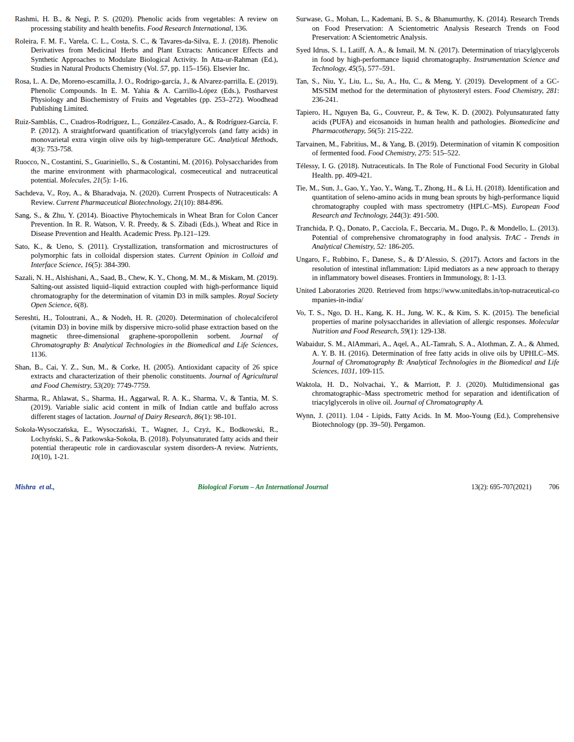Rashmi, H. B., & Negi, P. S. (2020). Phenolic acids from vegetables: A review on processing stability and health benefits. Food Research International, 136.
Roleira, F. M. F., Varela, C. L., Costa, S. C., & Tavares-da-Silva, E. J. (2018). Phenolic Derivatives from Medicinal Herbs and Plant Extracts: Anticancer Effects and Synthetic Approaches to Modulate Biological Activity. In Atta-ur-Rahman (Ed.), Studies in Natural Products Chemistry (Vol. 57, pp. 115–156). Elsevier Inc.
Rosa, L. A. De, Moreno-escamilla, J. O., Rodrigo-garcía, J., & Alvarez-parrilla, E. (2019). Phenolic Compounds. In E. M. Yahia & A. Carrillo-López (Eds.), Postharvest Physiology and Biochemistry of Fruits and Vegetables (pp. 253–272). Woodhead Publishing Limited.
Ruiz-Samblás, C., Cuadros-Rodríguez, L., González-Casado, A., & Rodríguez-García, F. P. (2012). A straightforward quantification of triacylglycerols (and fatty acids) in monovarietal extra virgin olive oils by high-temperature GC. Analytical Methods, 4(3): 753-758.
Ruocco, N., Costantini, S., Guariniello, S., & Costantini, M. (2016). Polysaccharides from the marine environment with pharmacological, cosmeceutical and nutraceutical potential. Molecules, 21(5): 1-16.
Sachdeva, V., Roy, A., & Bharadvaja, N. (2020). Current Prospects of Nutraceuticals: A Review. Current Pharmaceutical Biotechnology, 21(10): 884-896.
Sang, S., & Zhu, Y. (2014). Bioactive Phytochemicals in Wheat Bran for Colon Cancer Prevention. In R. R. Watson, V. R. Preedy, & S. Zibadi (Eds.), Wheat and Rice in Disease Prevention and Health. Academic Press. Pp.121–129.
Sato, K., & Ueno, S. (2011). Crystallization, transformation and microstructures of polymorphic fats in colloidal dispersion states. Current Opinion in Colloid and Interface Science, 16(5): 384-390.
Sazali, N. H., Alshishani, A., Saad, B., Chew, K. Y., Chong, M. M., & Miskam, M. (2019). Salting-out assisted liquid–liquid extraction coupled with high-performance liquid chromatography for the determination of vitamin D3 in milk samples. Royal Society Open Science, 6(8).
Sereshti, H., Toloutrani, A., & Nodeh, H. R. (2020). Determination of cholecalciferol (vitamin D3) in bovine milk by dispersive micro-solid phase extraction based on the magnetic three-dimensional graphene-sporopollenin sorbent. Journal of Chromatography B: Analytical Technologies in the Biomedical and Life Sciences, 1136.
Shan, B., Cai, Y. Z., Sun, M., & Corke, H. (2005). Antioxidant capacity of 26 spice extracts and characterization of their phenolic constituents. Journal of Agricultural and Food Chemistry, 53(20): 7749-7759.
Sharma, R., Ahlawat, S., Sharma, H., Aggarwal, R. A. K., Sharma, V., & Tantia, M. S. (2019). Variable sialic acid content in milk of Indian cattle and buffalo across different stages of lactation. Journal of Dairy Research, 86(1): 98-101.
Sokoła-Wysoczańska, E., Wysoczański, T., Wagner, J., Czyż, K., Bodkowski, R., Lochyński, S., & Patkowska-Sokoła, B. (2018). Polyunsaturated fatty acids and their potential therapeutic role in cardiovascular system disorders-A review. Nutrients, 10(10), 1-21.
Surwase, G., Mohan, L., Kademani, B. S., & Bhanumurthy, K. (2014). Research Trends on Food Preservation: A Scientometric Analysis Research Trends on Food Preservation: A Scientometric Analysis.
Syed Idrus, S. I., Latiff, A. A., & Ismail, M. N. (2017). Determination of triacylglycerols in food by high-performance liquid chromatography. Instrumentation Science and Technology, 45(5), 577–591.
Tan, S., Niu, Y., Liu, L., Su, A., Hu, C., & Meng, Y. (2019). Development of a GC-MS/SIM method for the determination of phytosteryl esters. Food Chemistry, 281: 236-241.
Tapiero, H., Nguyen Ba, G., Couvreur, P., & Tew, K. D. (2002). Polyunsaturated fatty acids (PUFA) and eicosanoids in human health and pathologies. Biomedicine and Pharmacotherapy, 56(5): 215-222.
Tarvainen, M., Fabritius, M., & Yang, B. (2019). Determination of vitamin K composition of fermented food. Food Chemistry, 275: 515–522.
Télessy, I. G. (2018). Nutraceuticals. In The Role of Functional Food Security in Global Health. pp. 409-421.
Tie, M., Sun, J., Gao, Y., Yao, Y., Wang, T., Zhong, H., & Li, H. (2018). Identification and quantitation of seleno-amino acids in mung bean sprouts by high-performance liquid chromatography coupled with mass spectrometry (HPLC–MS). European Food Research and Technology, 244(3): 491-500.
Tranchida, P. Q., Donato, P., Cacciola, F., Beccaria, M., Dugo, P., & Mondello, L. (2013). Potential of comprehensive chromatography in food analysis. TrAC - Trends in Analytical Chemistry, 52: 186-205.
Ungaro, F., Rubbino, F., Danese, S., & D’Alessio, S. (2017). Actors and factors in the resolution of intestinal inflammation: Lipid mediators as a new approach to therapy in inflammatory bowel diseases. Frontiers in Immunology, 8: 1-13.
United Laboratories 2020. Retrieved from https://www.unitedlabs.in/top-nutraceutical-companies-in-india/
Vo, T. S., Ngo, D. H., Kang, K. H., Jung, W. K., & Kim, S. K. (2015). The beneficial properties of marine polysaccharides in alleviation of allergic responses. Molecular Nutrition and Food Research, 59(1): 129-138.
Wabaidur, S. M., AlAmmari, A., Aqel, A., AL-Tamrah, S. A., Alothman, Z. A., & Ahmed, A. Y. B. H. (2016). Determination of free fatty acids in olive oils by UPHLC–MS. Journal of Chromatography B: Analytical Technologies in the Biomedical and Life Sciences, 1031, 109-115.
Waktola, H. D., Nolvachai, Y., & Marriott, P. J. (2020). Multidimensional gas chromatographic–Mass spectrometric method for separation and identification of triacylglycerols in olive oil. Journal of Chromatography A.
Wynn, J. (2011). 1.04 - Lipids, Fatty Acids. In M. Moo-Young (Ed.), Comprehensive Biotechnology (pp. 39–50). Pergamon.
Mishra et al., Biological Forum – An International Journal 13(2): 695-707(2021) 706